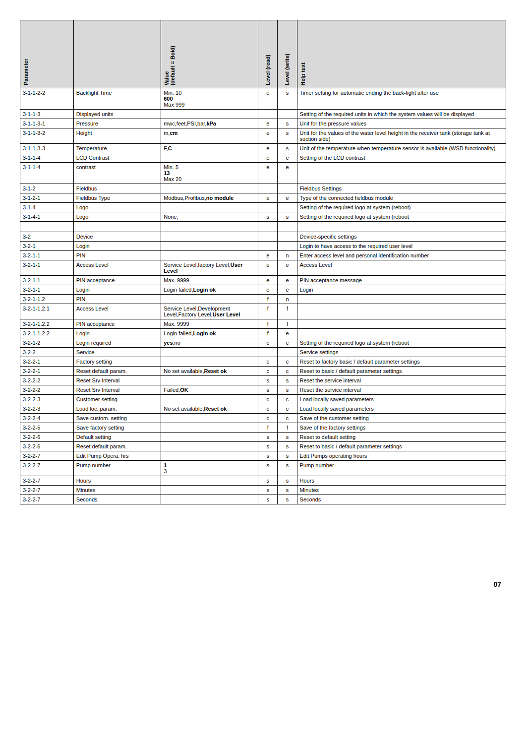| Parameter | | Value (default = Bold) | Level (read) | Level (write) | Help text |
| --- | --- | --- | --- | --- | --- |
| 3-1-1-2-2 | Backlight Time | Min. 10 600 Max 999 | e | s | Timer setting for automatic ending the back-light after use |
| 3-1-1-3 | Displayed units | | | | Setting of the required units in which the system values will be displayed |
| 3-1-1-3-1 | Pressure | mwc,feet,PSI,bar, kPa | e | s | Unit for the pressure values |
| 3-1-1-3-2 | Height | m, cm | e | s | Unit for the values of the water level height in the receiver tank (storage tank at suction side) |
| 3-1-1-3-3 | Temperature | F, C | e | s | Unit of the temperature when temperature sensor is available (WSD functionality) |
| 3-1-1-4 | LCD Contrast | | e | e | Setting of the LCD contrast |
| 3-1-1-4 | contrast | Min. 5 13 Max 20 | e | e | |
| 3-1-2 | Fieldbus | | | | Fieldbus Settings |
| 3-1-2-1 | Fieldbus Type | Modbus,Profibus, no module | e | e | Type of the connected fieldbus module |
| 3-1-4 | Logo | | | | Setting of the required logo at system (reboot) |
| 3-1-4-1 | Logo | None, | s | s | Setting of the required logo at system (reboot |
| 3-2 | Device | | | | Device-specific settings |
| 3-2-1 | Login | | | | Login to have access to the required user level |
| 3-2-1-1 | PIN | | e | n | Enter access level and personal identification number |
| 3-2-1-1 | Access Level | Service Level,factory Level, User Level | e | e | Access Level |
| 3-2-1-1 | PIN acceptance | Max. 9999 | e | e | PIN acceptance message |
| 3-2-1-1 | Login | Login failed, Login ok | e | e | Login |
| 3-2-1-1.2 | PIN | | f | n | |
| 3-2-1-1.2.1 | Access Level | Service Level,Development Level,Factory Level, User Level | f | f | |
| 3-2-1-1.2.2 | PIN acceptance | Max. 9999 | f | f | |
| 3-2-1-1.2.2 | Login | Login failed, Login ok | f | e | |
| 3-2-1-2 | Login required | yes ,no | c | c | Setting of the required logo at system (reboot |
| 3-2-2 | Service | | | | Service settings |
| 3-2-2-1 | Factory setting | | c | c | Reset to factory basic / default parameter settings |
| 3-2-2-1 | Reset default param. | No set available, Reset ok | c | c | Reset to basic / default parameter settings |
| 3-2-2-2 | Reset Srv Interval | | s | s | Reset the service interval |
| 3-2-2-2 | Reset Srv Interval | Failed, OK | s | s | Reset the service interval |
| 3-2-2-3 | Customer setting | | c | c | Load locally saved parameters |
| 3-2-2-3 | Load loc. param. | No set available, Reset ok | c | c | Load locally saved parameters |
| 3-2-2-4 | Save custom. setting | | c | c | Save of the customer setting |
| 3-2-2-5 | Save factory setting | | f | f | Save of the factory settings |
| 3-2-2-6 | Default setting | | s | s | Reset to default setting |
| 3-2-2-6 | Reset default param. | | s | s | Reset to basic / default parameter settings |
| 3-2-2-7 | Edit Pump Opera. hrs | | s | s | Edit Pumps operating hours |
| 3-2-2-7 | Pump number | 1 3 | s | s | Pump number |
| 3-2-2-7 | Hours | | s | s | Hours |
| 3-2-2-7 | Minutes | | s | s | Minutes |
| 3-2-2-7 | Seconds | | s | s | Seconds |
07